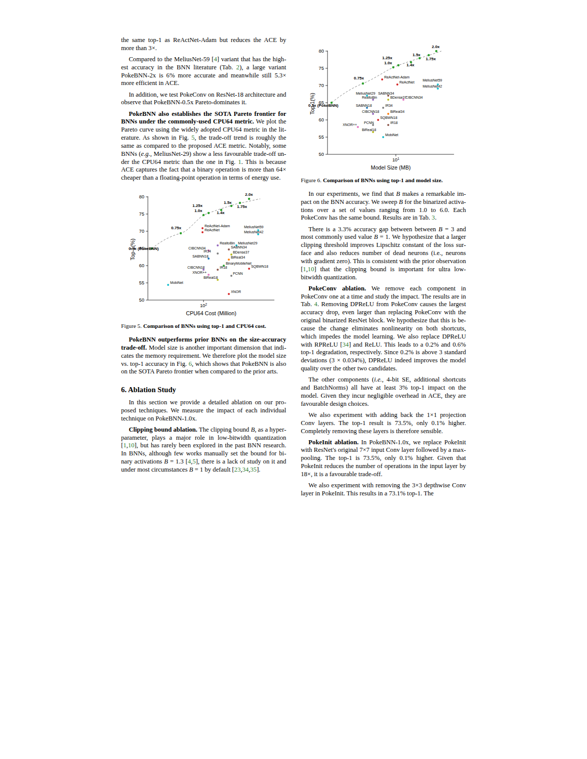the same top-1 as ReActNet-Adam but reduces the ACE by more than 3×.
Compared to the MeliusNet-59 [4] variant that has the highest accuracy in the BNN literature (Tab. 2), a large variant PokeBNN-2x is 6% more accurate and meanwhile still 5.3× more efficient in ACE.
In addition, we test PokeConv on ResNet-18 architecture and observe that PokeBNN-0.5x Pareto-dominates it.
PokeBNN also establishes the SOTA Pareto frontier for BNNs under the commonly-used CPU64 metric. We plot the Pareto curve using the widely adopted CPU64 metric in the literature. As shown in Fig. 5, the trade-off trend is roughly the same as compared to the proposed ACE metric. Notably, some BNNs (e.g., MeliusNet-29) show a less favourable trade-off under the CPU64 metric than the one in Fig. 1. This is because ACE captures the fact that a binary operation is more than 64× cheaper than a floating-point operation in terms of energy use.
50 55 60 65 70 75 80 102 CPU64 Cost (Million) Top-1(%) 0.5x (PokeBNN) 0.75x 1.0x 1.25x 1.4x 1.5x 1.75x 2.0x ReActNet-Adam ReActNet MeliusNet59 MeliusNet42 MeliusNet29 RealtoBin SABNN34 CIBCNN34 IR34 BDense37 SABNN18 BiReal34 BinaryMobileNet SQBWN18 CIBCNN18 IR18 XNOR++ PCNN BiReal18 MobiNet XNOR
Figure 5. Comparison of BNNs using top-1 and CPU64 cost.
PokeBNN outperforms prior BNNs on the size-accuracy trade-off. Model size is another important dimension that indicates the memory requirement. We therefore plot the model size vs. top-1 accuracy in Fig. 6, which shows that PokeBNN is also on the SOTA Pareto frontier when compared to the prior arts.
6. Ablation Study
In this section we provide a detailed ablation on our proposed techniques. We measure the impact of each individual technique on PokeBNN-1.0x.
Clipping bound ablation. The clipping bound B, as a hyperparameter, plays a major role in low-bitwidth quantization [1,10], but has rarely been explored in the past BNN research. In BNNs, although few works manually set the bound for binary activations B = 1.3 [4,5], there is a lack of study on it and under most circumstances B = 1 by default [23,34,35].
50 55 60 65 70 75 80 101 Model Size (MB) Top-1(%) 0.5x (PokeBNN) 0.75x 1.0x 1.25x 1.4x 1.5x 1.75x 2.0x ReActNet-Adam ReActNet MeliusNet59 MeliusNet42 MeliusNet29 SABNN34 RealtoBin BDense37 CIBCNN34 SABNN18 IR34 CIBCNN18 BiReal34 SQBWN18 PCNN IR18 XNOR++ BiReal18 MobiNet
Figure 6. Comparison of BNNs using top-1 and model size.
In our experiments, we find that B makes a remarkable impact on the BNN accuracy. We sweep B for the binarized activations over a set of values ranging from 1.0 to 6.0. Each PokeConv has the same bound. Results are in Tab. 3.
There is a 3.3% accuracy gap between between B = 3 and most commonly used value B = 1. We hypothesize that a larger clipping threshold improves Lipschitz constant of the loss surface and also reduces number of dead neurons (i.e., neurons with gradient zero). This is consistent with the prior observation [1,10] that the clipping bound is important for ultra low-bitwidth quantization.
PokeConv ablation. We remove each component in PokeConv one at a time and study the impact. The results are in Tab. 4. Removing DPReLU from PokeConv causes the largest accuracy drop, even larger than replacing PokeConv with the original binarized ResNet block. We hypothesize that this is because the change eliminates nonlinearity on both shortcuts, which impedes the model learning. We also replace DPReLU with RPReLU [34] and ReLU. This leads to a 0.2% and 0.6% top-1 degradation, respectively. Since 0.2% is above 3 standard deviations (3 × 0.034%), DPReLU indeed improves the model quality over the other two candidates.
The other components (i.e., 4-bit SE, additional shortcuts and BatchNorms) all have at least 3% top-1 impact on the model. Given they incur negligible overhead in ACE, they are favourable design choices.
We also experiment with adding back the 1×1 projection Conv layers. The top-1 result is 73.5%, only 0.1% higher. Completely removing these layers is therefore sensible.
PokeInit ablation. In PokeBNN-1.0x, we replace PokeInit with ResNet's original 7×7 input Conv layer followed by a maxpooling. The top-1 is 73.5%, only 0.1% higher. Given that PokeInit reduces the number of operations in the input layer by 18×, it is a favourable trade-off.
We also experiment with removing the 3×3 depthwise Conv layer in PokeInit. This results in a 73.1% top-1. The